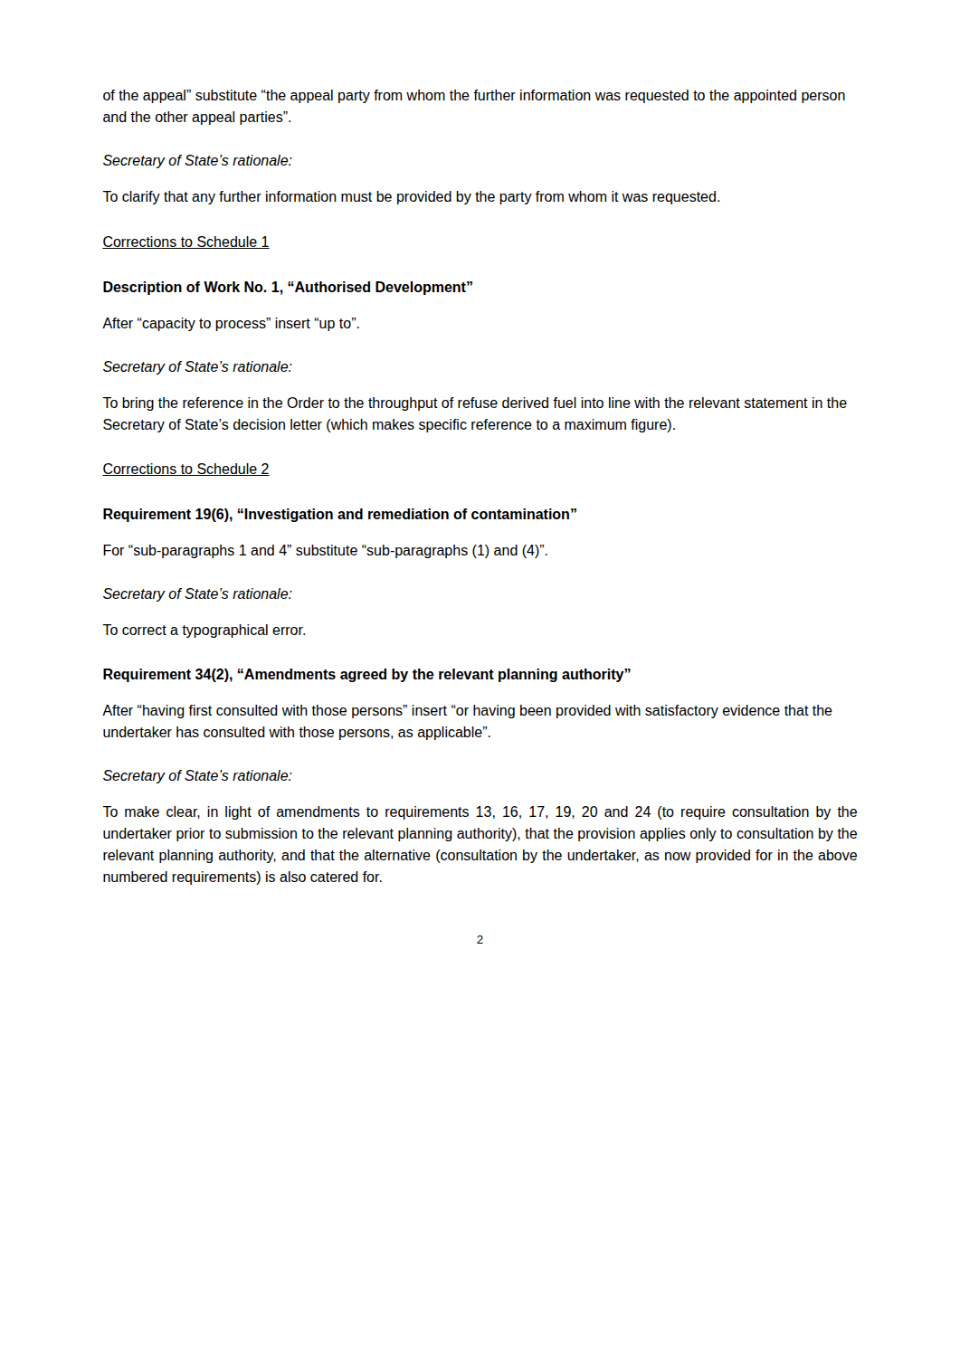of the appeal” substitute “the appeal party from whom the further information was requested to the appointed person and the other appeal parties”.
Secretary of State’s rationale:
To clarify that any further information must be provided by the party from whom it was requested.
Corrections to Schedule 1
Description of Work No. 1, “Authorised Development”
After “capacity to process” insert “up to”.
Secretary of State’s rationale:
To bring the reference in the Order to the throughput of refuse derived fuel into line with the relevant statement in the Secretary of State’s decision letter (which makes specific reference to a maximum figure).
Corrections to Schedule 2
Requirement 19(6), “Investigation and remediation of contamination”
For “sub-paragraphs 1 and 4” substitute “sub-paragraphs (1) and (4)”.
Secretary of State’s rationale:
To correct a typographical error.
Requirement 34(2), “Amendments agreed by the relevant planning authority”
After “having first consulted with those persons” insert “or having been provided with satisfactory evidence that the undertaker has consulted with those persons, as applicable”.
Secretary of State’s rationale:
To make clear, in light of amendments to requirements 13, 16, 17, 19, 20 and 24 (to require consultation by the undertaker prior to submission to the relevant planning authority), that the provision applies only to consultation by the relevant planning authority, and that the alternative (consultation by the undertaker, as now provided for in the above numbered requirements) is also catered for.
2